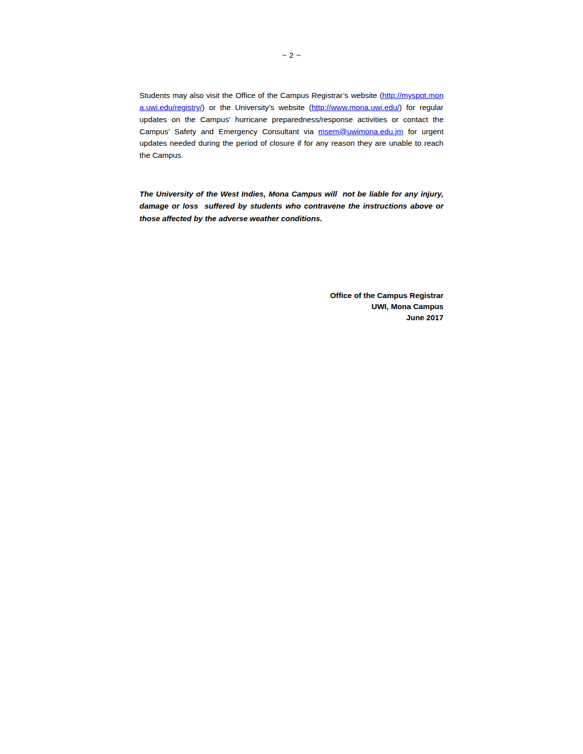~ 2 ~
Students may also visit the Office of the Campus Registrar’s website (http://myspot.mona.uwi.edu/registry/) or the University’s website (http://www.mona.uwi.edu/) for regular updates on the Campus’ hurricane preparedness/response activities or contact the Campus’ Safety and Emergency Consultant via msem@uwimona.edu.jm for urgent updates needed during the period of closure if for any reason they are unable to reach the Campus.
The University of the West Indies, Mona Campus will not be liable for any injury, damage or loss suffered by students who contravene the instructions above or those affected by the adverse weather conditions.
Office of the Campus Registrar
UWI, Mona Campus
June 2017